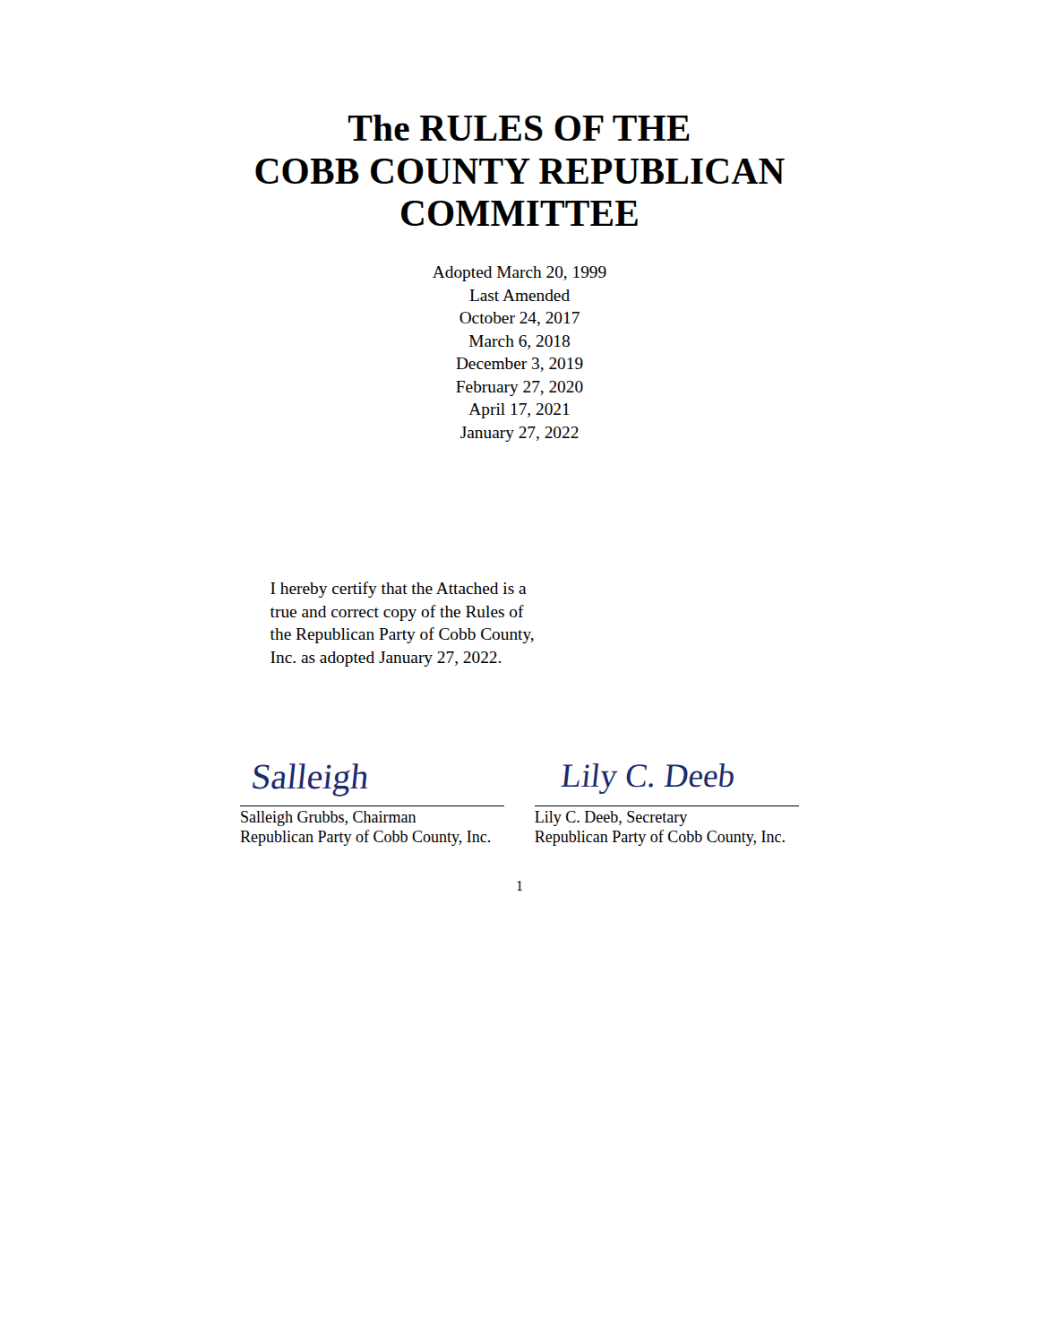The RULES OF THE
COBB COUNTY REPUBLICAN COMMITTEE
Adopted March 20, 1999
Last Amended
October 24, 2017
March 6, 2018
December 3, 2019
February 27, 2020
April 17, 2021
January 27, 2022
I hereby certify that the Attached is a true and correct copy of the Rules of the Republican Party of Cobb County, Inc. as adopted January 27, 2022.
Salleigh
Salleigh Grubbs, Chairman
Republican Party of Cobb County, Inc.
Lily C. Deeb
Lily C. Deeb, Secretary
Republican Party of Cobb County, Inc.
1